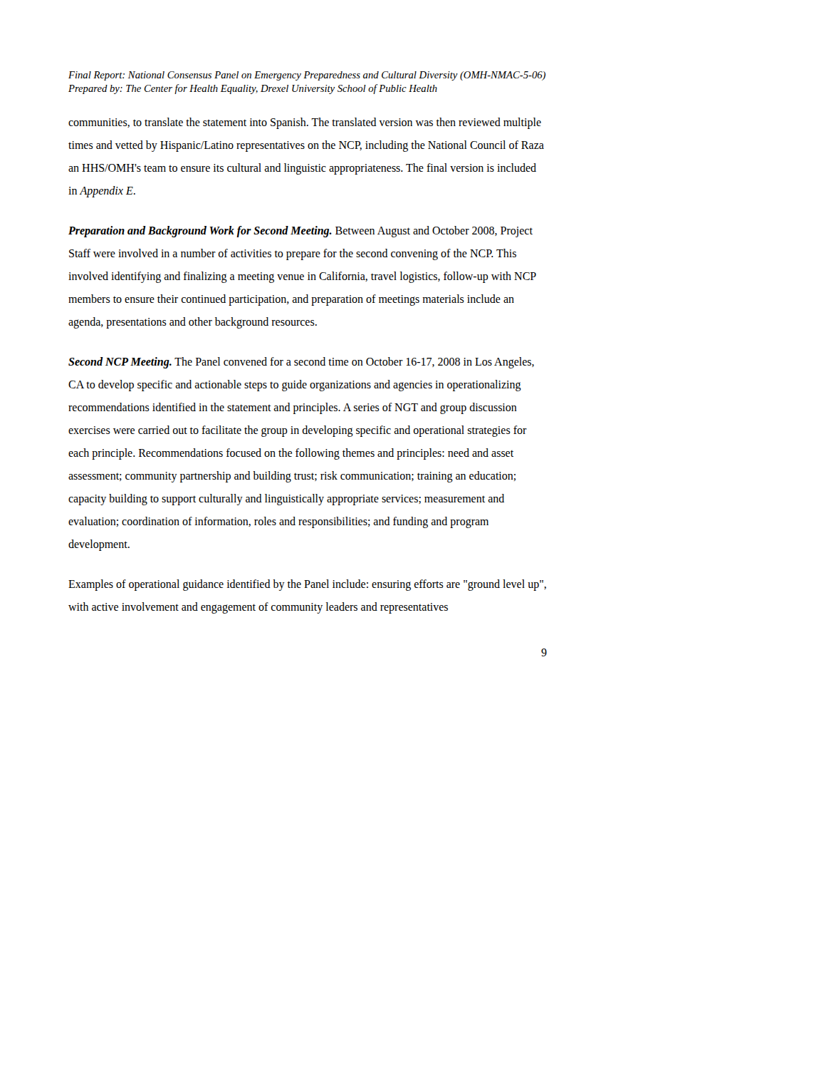Final Report: National Consensus Panel on Emergency Preparedness and Cultural Diversity (OMH-NMAC-5-06)
Prepared by: The Center for Health Equality, Drexel University School of Public Health
communities, to translate the statement into Spanish. The translated version was then reviewed multiple times and vetted by Hispanic/Latino representatives on the NCP, including the National Council of Raza an HHS/OMH's team to ensure its cultural and linguistic appropriateness. The final version is included in Appendix E.
Preparation and Background Work for Second Meeting. Between August and October 2008, Project Staff were involved in a number of activities to prepare for the second convening of the NCP. This involved identifying and finalizing a meeting venue in California, travel logistics, follow-up with NCP members to ensure their continued participation, and preparation of meetings materials include an agenda, presentations and other background resources.
Second NCP Meeting. The Panel convened for a second time on October 16-17, 2008 in Los Angeles, CA to develop specific and actionable steps to guide organizations and agencies in operationalizing recommendations identified in the statement and principles. A series of NGT and group discussion exercises were carried out to facilitate the group in developing specific and operational strategies for each principle. Recommendations focused on the following themes and principles: need and asset assessment; community partnership and building trust; risk communication; training an education; capacity building to support culturally and linguistically appropriate services; measurement and evaluation; coordination of information, roles and responsibilities; and funding and program development.
Examples of operational guidance identified by the Panel include: ensuring efforts are "ground level up", with active involvement and engagement of community leaders and representatives
9